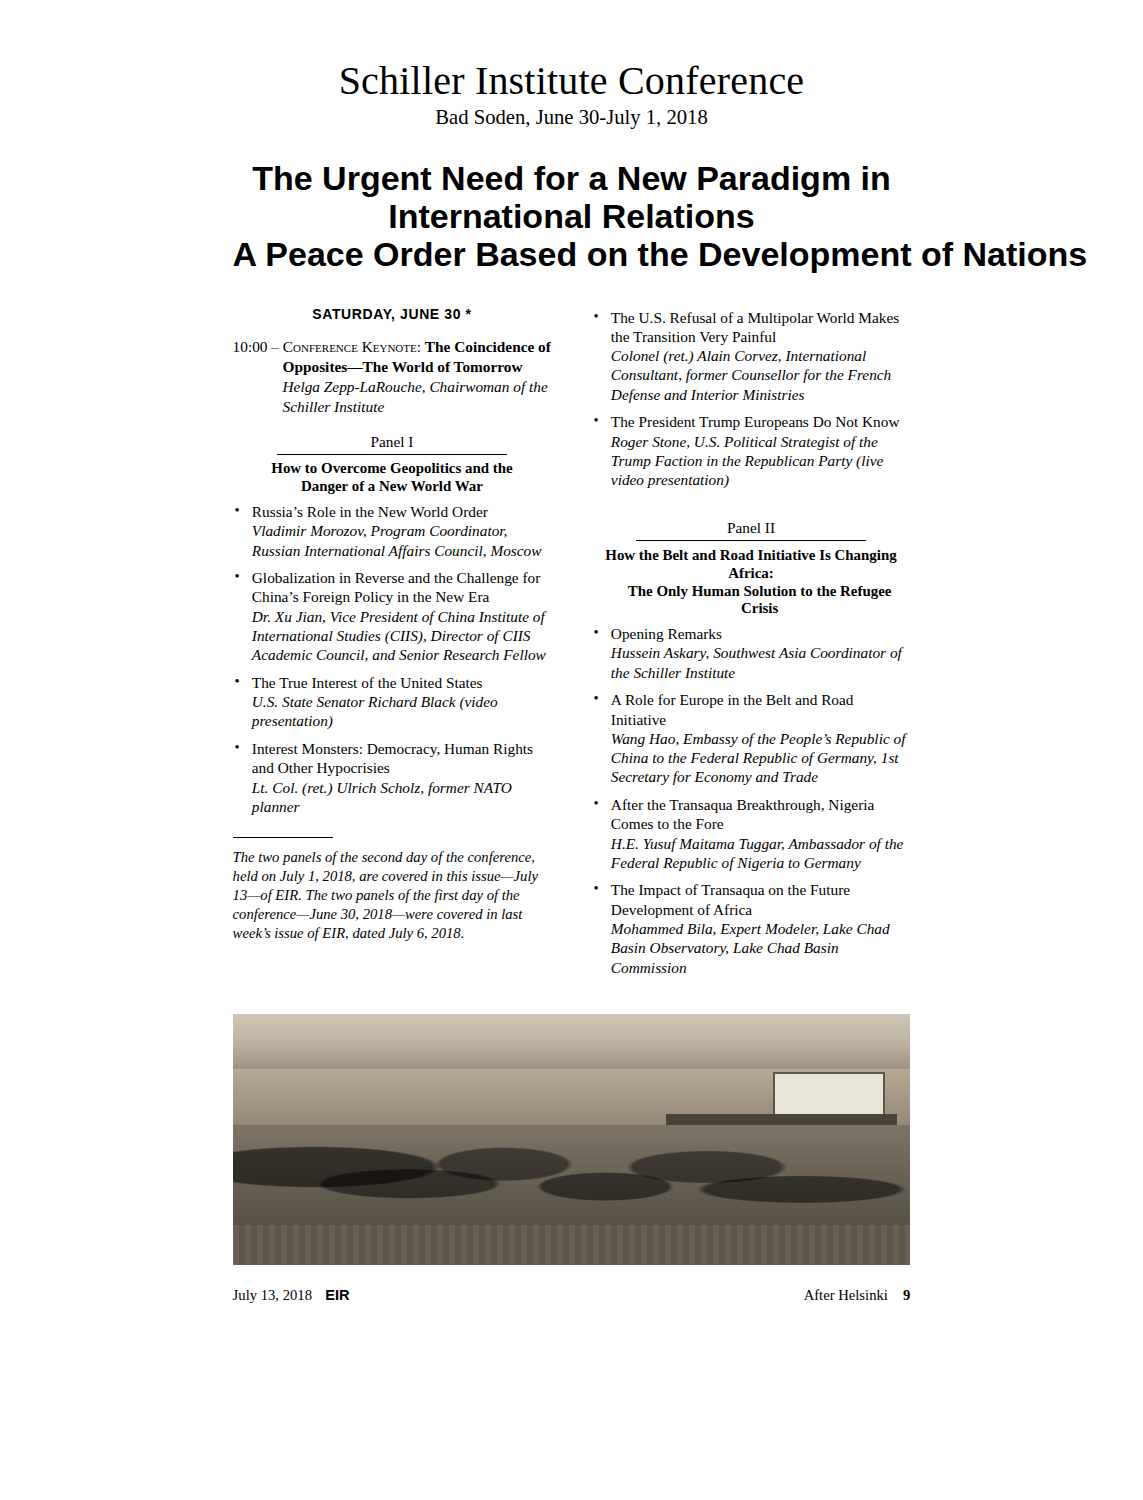Schiller Institute Conference
Bad Soden, June 30-July 1, 2018
The Urgent Need for a New Paradigm in
International Relations
A Peace Order Based on the Development of Nations
SATURDAY, JUNE 30 *
10:00 – Conference Keynote: The Coincidence of Opposites—The World of Tomorrow
Helga Zepp-LaRouche, Chairwoman of the Schiller Institute
Panel I
How to Overcome Geopolitics and the
Danger of a New World War
Russia’s Role in the New World Order Vladimir Morozov, Program Coordinator, Russian International Affairs Council, Moscow
Globalization in Reverse and the Challenge for China’s Foreign Policy in the New Era Dr. Xu Jian, Vice President of China Institute of International Studies (CIIS), Director of CIIS Academic Council, and Senior Research Fellow
The True Interest of the United States U.S. State Senator Richard Black (video presentation)
Interest Monsters: Democracy, Human Rights and Other Hypocrisies Lt. Col. (ret.) Ulrich Scholz, former NATO planner
The two panels of the second day of the conference, held on July 1, 2018, are covered in this issue—July 13—of EIR. The two panels of the first day of the conference—June 30, 2018—were covered in last week’s issue of EIR, dated July 6, 2018.
The U.S. Refusal of a Multipolar World Makes the Transition Very Painful Colonel (ret.) Alain Corvez, International Consultant, former Counsellor for the French Defense and Interior Ministries
The President Trump Europeans Do Not Know Roger Stone, U.S. Political Strategist of the Trump Faction in the Republican Party (live video presentation)
Panel II
How the Belt and Road Initiative Is Changing Africa: The Only Human Solution to the Refugee Crisis
Opening Remarks Hussein Askary, Southwest Asia Coordinator of the Schiller Institute
A Role for Europe in the Belt and Road Initiative Wang Hao, Embassy of the People’s Republic of China to the Federal Republic of Germany, 1st Secretary for Economy and Trade
After the Transaqua Breakthrough, Nigeria Comes to the Fore H.E. Yusuf Maitama Tuggar, Ambassador of the Federal Republic of Nigeria to Germany
The Impact of Transaqua on the Future Development of Africa Mohammed Bila, Expert Modeler, Lake Chad Basin Observatory, Lake Chad Basin Commission
July 13, 2018 EIR
After Helsinki 9